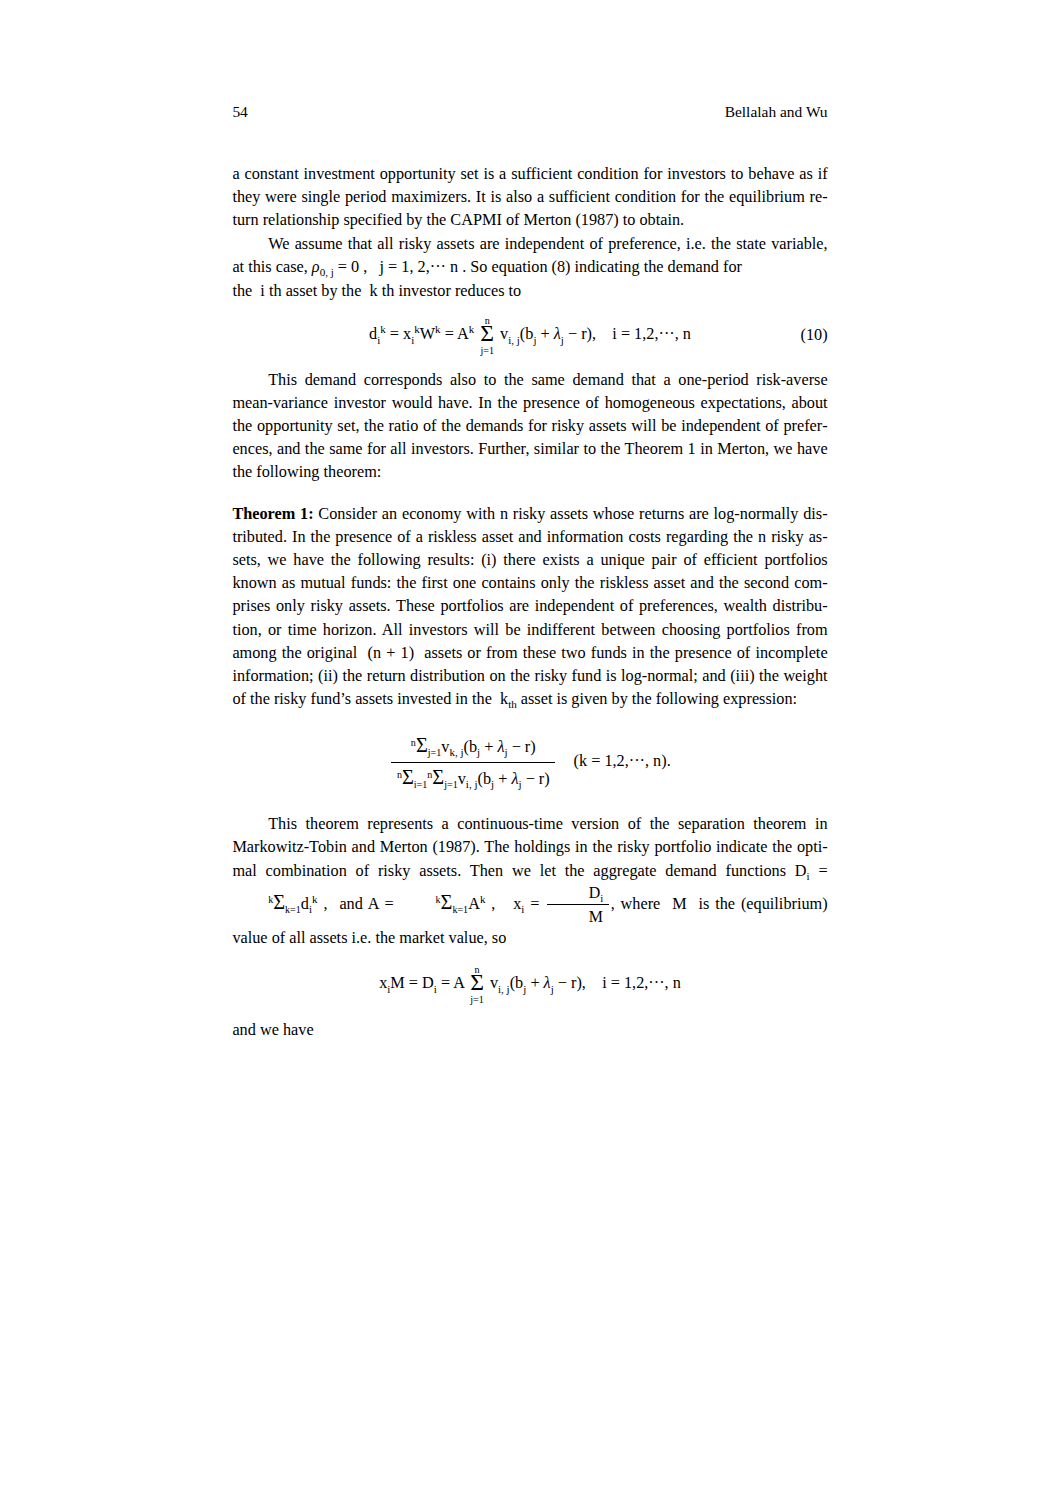54 Bellalah and Wu
a constant investment opportunity set is a sufficient condition for investors to behave as if they were single period maximizers. It is also a sufficient condition for the equilibrium return relationship specified by the CAPMI of Merton (1987) to obtain.
We assume that all risky assets are independent of preference, i.e. the state variable, at this case, ρ0, j = 0 , j = 1, 2,··· n . So equation (8) indicating the demand for
the i th asset by the k th investor reduces to
dik = xikWk = Ak n Σ j=1 vi, j(bj + λj − r), i = 1,2,···, n (10)
This demand corresponds also to the same demand that a one-period risk-averse mean-variance investor would have. In the presence of homogeneous expectations, about the opportunity set, the ratio of the demands for risky assets will be independent of preferences, and the same for all investors. Further, similar to the Theorem 1 in Merton, we have the following theorem:
Theorem 1: Consider an economy with n risky assets whose returns are log-normally distributed. In the presence of a riskless asset and information costs regarding the n risky assets, we have the following results: (i) there exists a unique pair of efficient portfolios known as mutual funds: the first one contains only the riskless asset and the second comprises only risky assets. These portfolios are independent of preferences, wealth distribution, or time horizon. All investors will be indifferent between choosing portfolios from among the original (n + 1) assets or from these two funds in the presence of incomplete information; (ii) the return distribution on the risky fund is log-normal; and (iii) the weight of the risky fund’s assets invested in the kth asset is given by the following expression:
nΣj=1vk, j(bj + λj − r) nΣi=1 nΣj=1vi, j(bj + λj − r) (k = 1,2,···, n).
This theorem represents a continuous-time version of the separation theorem in Markowitz-Tobin and Merton (1987). The holdings in the risky portfolio indicate the optimal combination of risky assets. Then we let the aggregate demand functions Di = kΣk=1dik , and A = kΣk=1 Ak , xi = Di M, where M is the (equilibrium) value of all assets i.e. the market value, so
xiM = Di = A n Σ j=1 vi, j(bj + λj − r), i = 1,2,···, n
and we have